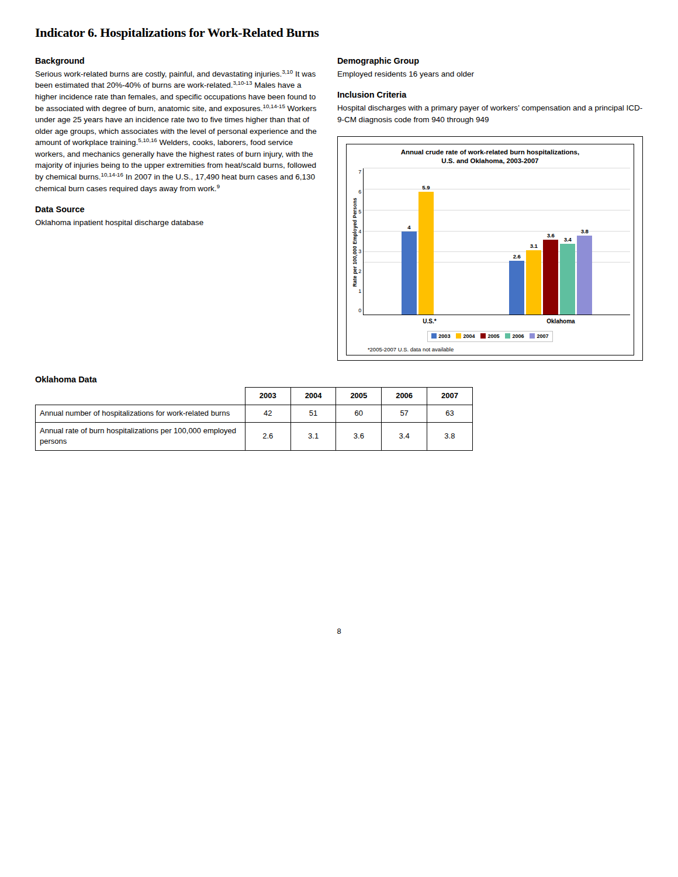Indicator 6. Hospitalizations for Work-Related Burns
Background
Serious work-related burns are costly, painful, and devastating injuries.3,10 It was been estimated that 20%-40% of burns are work-related.3,10-13 Males have a higher incidence rate than females, and specific occupations have been found to be associated with degree of burn, anatomic site, and exposures.10,14-15 Workers under age 25 years have an incidence rate two to five times higher than that of older age groups, which associates with the level of personal experience and the amount of workplace training.5,10,16 Welders, cooks, laborers, food service workers, and mechanics generally have the highest rates of burn injury, with the majority of injuries being to the upper extremities from heat/scald burns, followed by chemical burns.10,14-16 In 2007 in the U.S., 17,490 heat burn cases and 6,130 chemical burn cases required days away from work.9
Data Source
Oklahoma inpatient hospital discharge database
Demographic Group
Employed residents 16 years and older
Inclusion Criteria
Hospital discharges with a primary payer of workers’ compensation and a principal ICD-9-CM diagnosis code from 940 through 949
Annual crude rate of work-related burn hospitalizations,
U.S. and Oklahoma, 2003-2007
Rate per 100,000 Employed Persons
7
6
5
4
3
2
1
0
4
5.9
2.6
3.1
3.6
3.4
3.8
U.S.*
Oklahoma
2003
2004
2005
2006
2007
*2005-2007 U.S. data not available
Oklahoma Data
| | 2003 | 2004 | 2005 | 2006 | 2007 |
| --- | --- | --- | --- | --- | --- |
| Annual number of hospitalizations for work-related burns | 42 | 51 | 60 | 57 | 63 |
| Annual rate of burn hospitalizations per 100,000 employed persons | 2.6 | 3.1 | 3.6 | 3.4 | 3.8 |
8